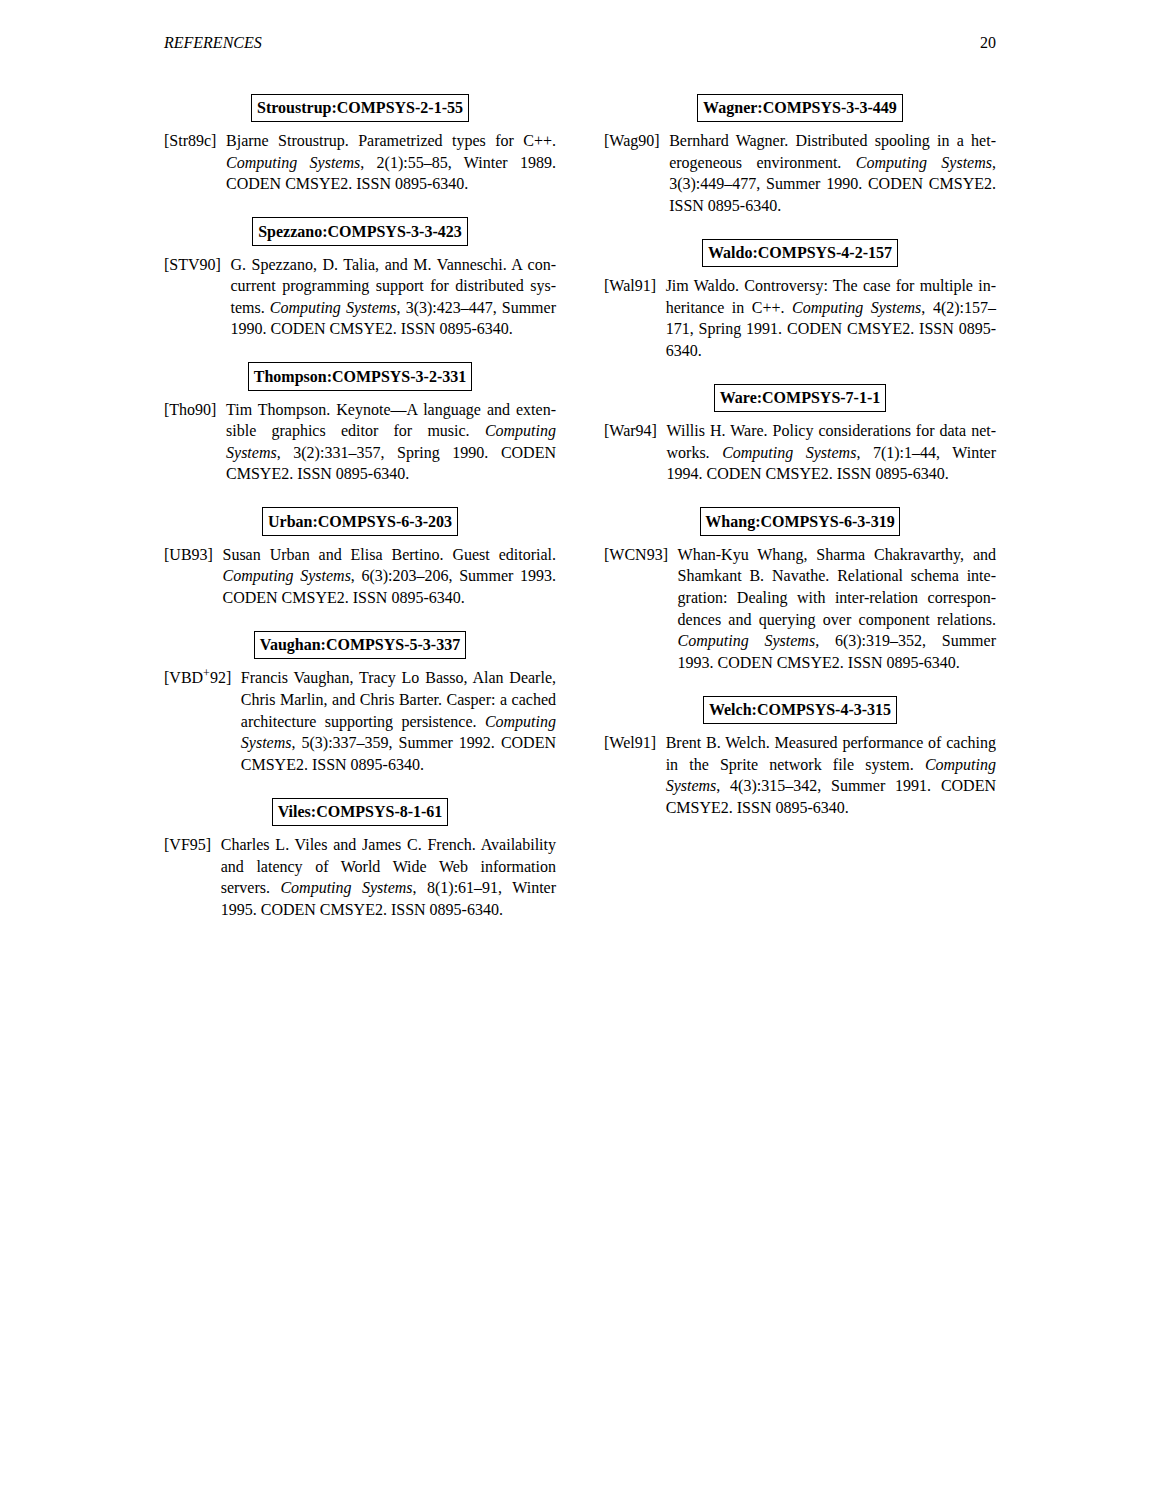REFERENCES 20
Stroustrup:COMPSYS-2-1-55
[Str89c] Bjarne Stroustrup. Parametrized types for C++. Computing Systems, 2(1):55–85, Winter 1989. CODEN CMSYE2. ISSN 0895-6340.
Spezzano:COMPSYS-3-3-423
[STV90] G. Spezzano, D. Talia, and M. Vanneschi. A concurrent programming support for distributed systems. Computing Systems, 3(3):423–447, Summer 1990. CODEN CMSYE2. ISSN 0895-6340.
Thompson:COMPSYS-3-2-331
[Tho90] Tim Thompson. Keynote—A language and extensible graphics editor for music. Computing Systems, 3(2):331–357, Spring 1990. CODEN CMSYE2. ISSN 0895-6340.
Urban:COMPSYS-6-3-203
[UB93] Susan Urban and Elisa Bertino. Guest editorial. Computing Systems, 6(3):203–206, Summer 1993. CODEN CMSYE2. ISSN 0895-6340.
Vaughan:COMPSYS-5-3-337
[VBD+92] Francis Vaughan, Tracy Lo Basso, Alan Dearle, Chris Marlin, and Chris Barter. Casper: a cached architecture supporting persistence. Computing Systems, 5(3):337–359, Summer 1992. CODEN CMSYE2. ISSN 0895-6340.
Viles:COMPSYS-8-1-61
[VF95] Charles L. Viles and James C. French. Availability and latency of World Wide Web information servers. Computing Systems, 8(1):61–91, Winter 1995. CODEN CMSYE2. ISSN 0895-6340.
Wagner:COMPSYS-3-3-449
[Wag90] Bernhard Wagner. Distributed spooling in a heterogeneous environment. Computing Systems, 3(3):449–477, Summer 1990. CODEN CMSYE2. ISSN 0895-6340.
Waldo:COMPSYS-4-2-157
[Wal91] Jim Waldo. Controversy: The case for multiple inheritance in C++. Computing Systems, 4(2):157–171, Spring 1991. CODEN CMSYE2. ISSN 0895-6340.
Ware:COMPSYS-7-1-1
[War94] Willis H. Ware. Policy considerations for data networks. Computing Systems, 7(1):1–44, Winter 1994. CODEN CMSYE2. ISSN 0895-6340.
Whang:COMPSYS-6-3-319
[WCN93] Whan-Kyu Whang, Sharma Chakravarthy, and Shamkant B. Navathe. Relational schema integration: Dealing with inter-relation correspondences and querying over component relations. Computing Systems, 6(3):319–352, Summer 1993. CODEN CMSYE2. ISSN 0895-6340.
Welch:COMPSYS-4-3-315
[Wel91] Brent B. Welch. Measured performance of caching in the Sprite network file system. Computing Systems, 4(3):315–342, Summer 1991. CODEN CMSYE2. ISSN 0895-6340.